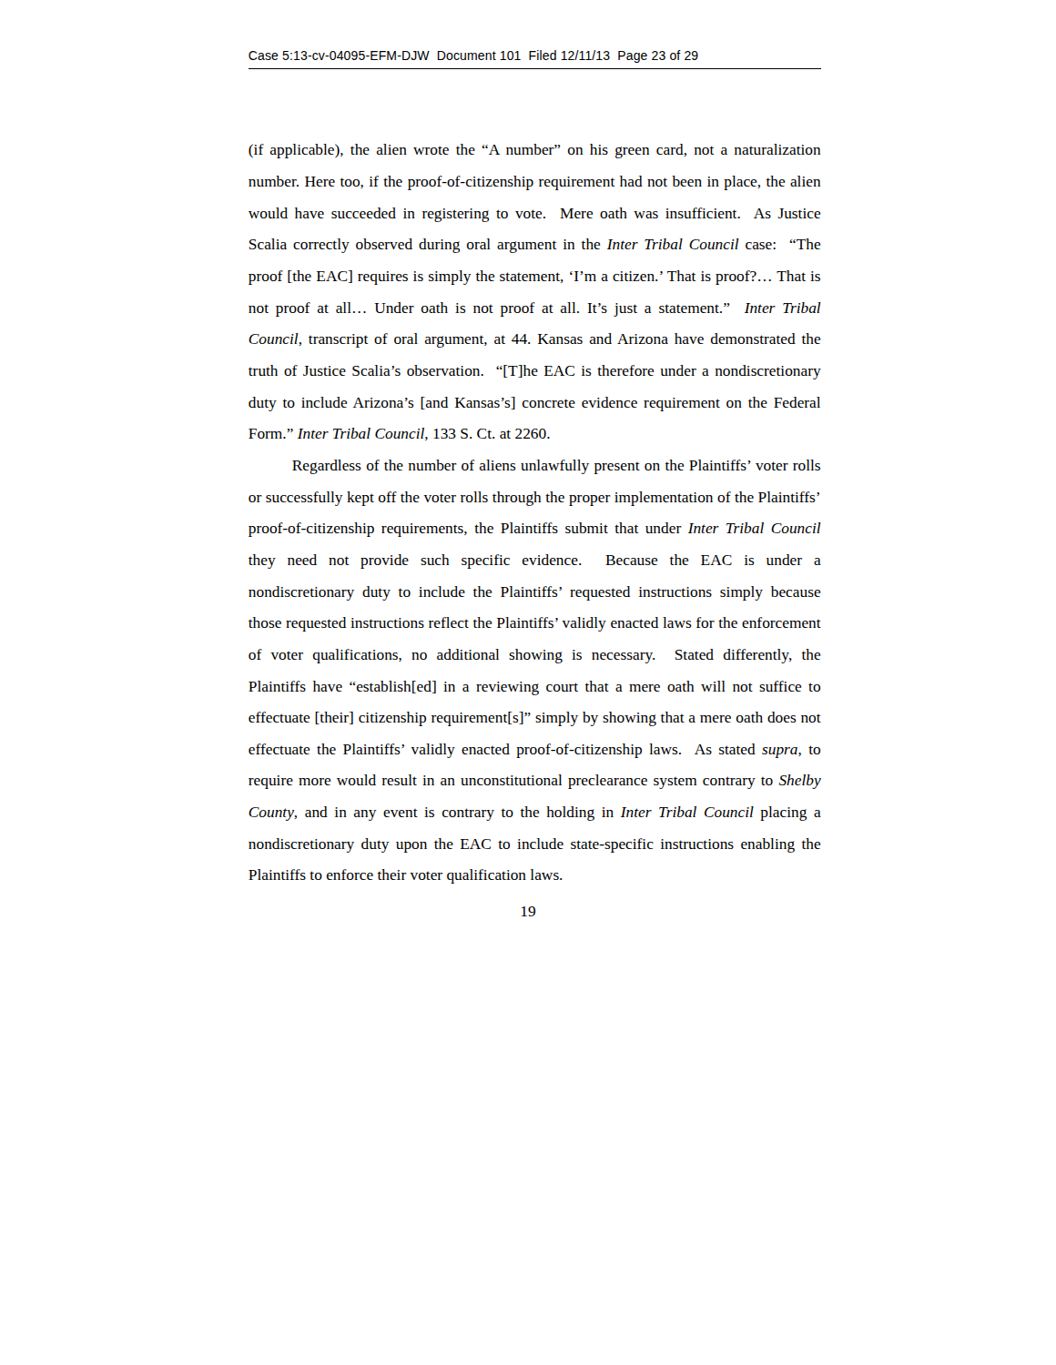Case 5:13-cv-04095-EFM-DJW Document 101 Filed 12/11/13 Page 23 of 29
(if applicable), the alien wrote the “A number” on his green card, not a naturalization number. Here too, if the proof-of-citizenship requirement had not been in place, the alien would have succeeded in registering to vote. Mere oath was insufficient. As Justice Scalia correctly observed during oral argument in the Inter Tribal Council case: “The proof [the EAC] requires is simply the statement, ‘I’m a citizen.’ That is proof?… That is not proof at all… Under oath is not proof at all. It’s just a statement.” Inter Tribal Council, transcript of oral argument, at 44. Kansas and Arizona have demonstrated the truth of Justice Scalia’s observation. “[T]he EAC is therefore under a nondiscretionary duty to include Arizona’s [and Kansas’s] concrete evidence requirement on the Federal Form.” Inter Tribal Council, 133 S. Ct. at 2260.
Regardless of the number of aliens unlawfully present on the Plaintiffs’ voter rolls or successfully kept off the voter rolls through the proper implementation of the Plaintiffs’ proof-of-citizenship requirements, the Plaintiffs submit that under Inter Tribal Council they need not provide such specific evidence. Because the EAC is under a nondiscretionary duty to include the Plaintiffs’ requested instructions simply because those requested instructions reflect the Plaintiffs’ validly enacted laws for the enforcement of voter qualifications, no additional showing is necessary. Stated differently, the Plaintiffs have “establish[ed] in a reviewing court that a mere oath will not suffice to effectuate [their] citizenship requirement[s]” simply by showing that a mere oath does not effectuate the Plaintiffs’ validly enacted proof-of-citizenship laws. As stated supra, to require more would result in an unconstitutional preclearance system contrary to Shelby County, and in any event is contrary to the holding in Inter Tribal Council placing a nondiscretionary duty upon the EAC to include state-specific instructions enabling the Plaintiffs to enforce their voter qualification laws.
19